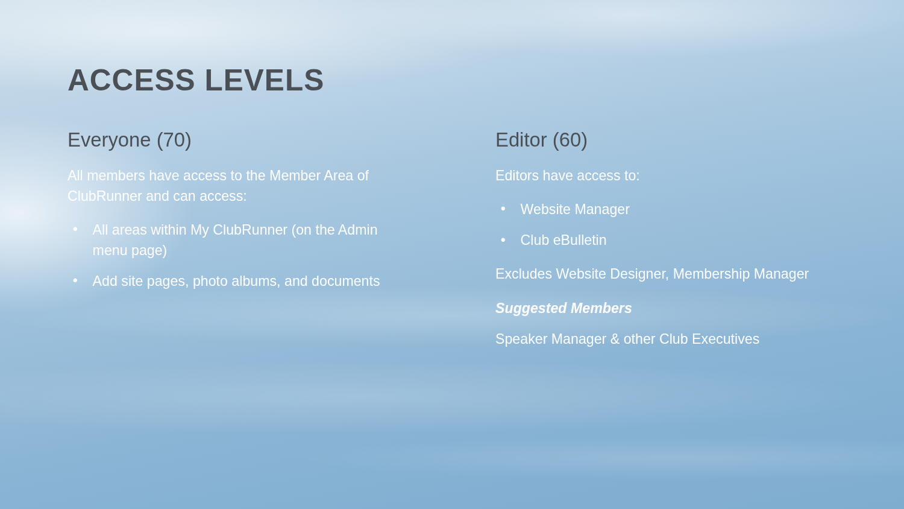ACCESS LEVELS
Everyone (70)
All members have access to the Member Area of ClubRunner and can access:
All areas within My ClubRunner (on the Admin menu page)
Add site pages, photo albums, and documents
Editor (60)
Editors have access to:
Website Manager
Club eBulletin
Excludes Website Designer, Membership Manager
Suggested Members
Speaker Manager & other Club Executives